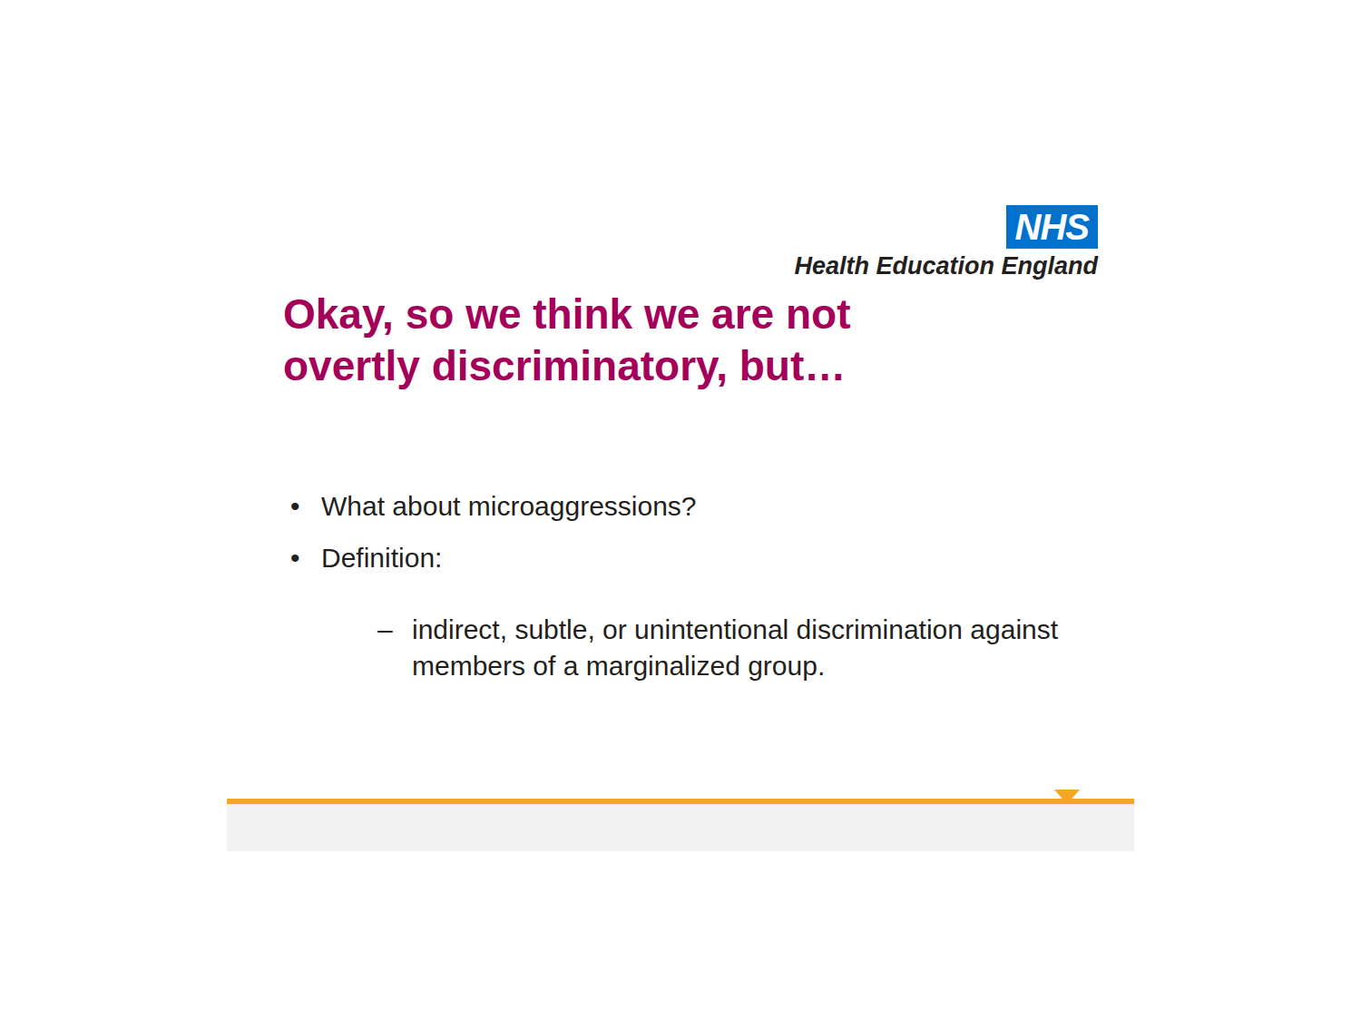NHS
Health Education England
Okay, so we think we are not overtly discriminatory, but…
What about microaggressions?
Definition:
indirect, subtle, or unintentional discrimination against members of a marginalized group.